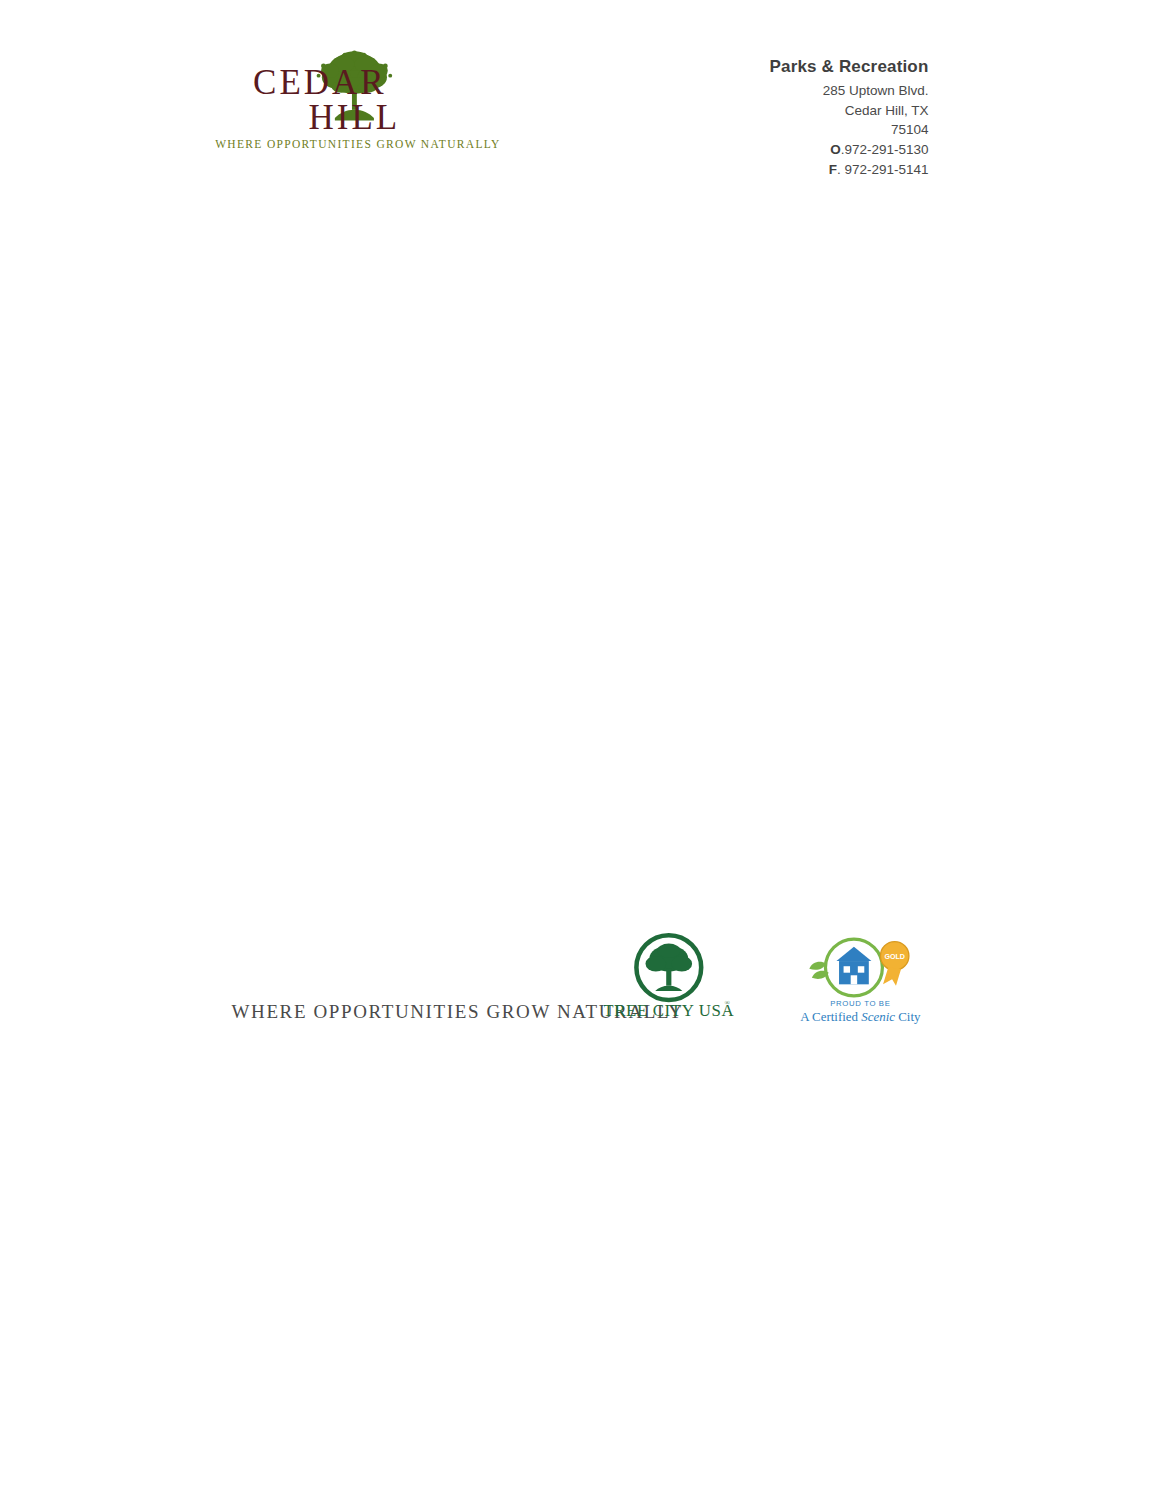Cedar Hill
Where Opportunities Grow Naturally
Parks & Recreation
285 Uptown Blvd. Cedar Hill, TX 75104 O.972-291-5130 F. 972-291-5141
Where Opportunities Grow Naturally
TREE CITY USA ®
GOLD PROUD TO BE A Certified Scenic City